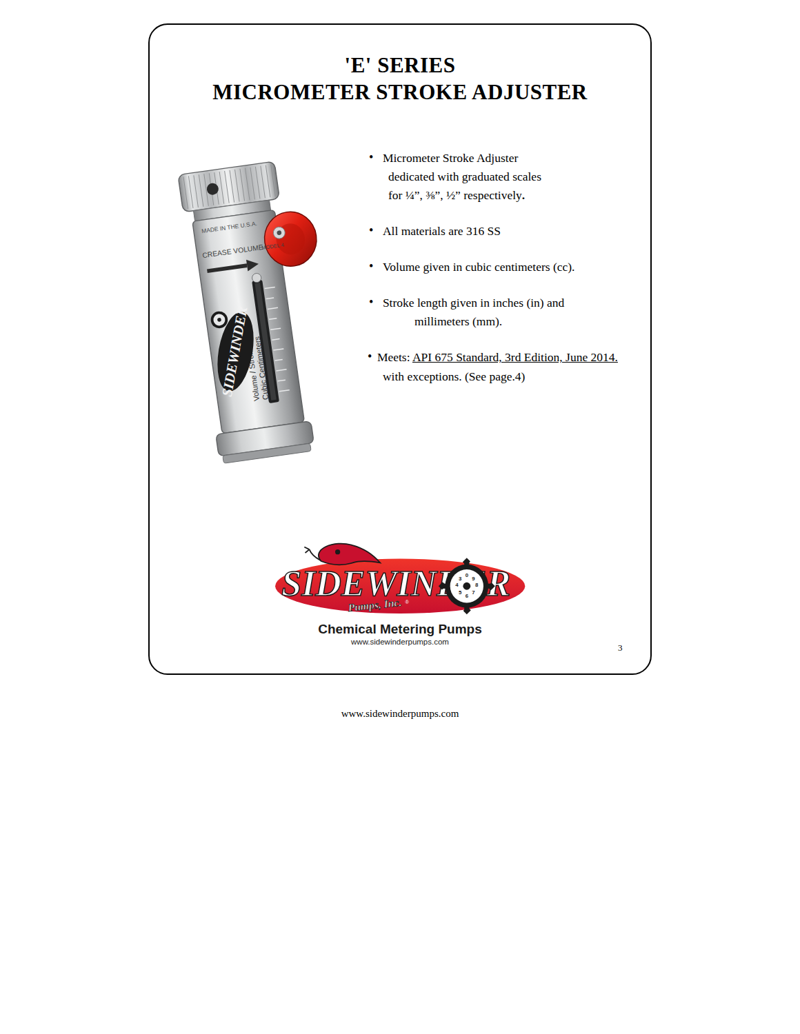'E' Series
Micrometer Stroke Adjuster
MADE IN THE U.S.A. CREASE VOLUME MODEL 4 Volume / Stroke (cc) Cubic Centimeters SIDEWINDER
Micrometer Stroke Adjuster dedicated with graduated scales for ¼”, ⅜”, ½” respectively.
All materials are 316 SS
Volume given in cubic centimeters (cc).
Stroke length given in inches (in) and millimeters (mm).
Meets: API 675 Standard, 3rd Edition, June 2014. with exceptions. (See page.4)
SIDEWINDER Pumps, Inc. ® 0 9 8 7 6 5 4 3
Chemical Metering Pumps
www.sidewinderpumps.com
3
www.sidewinderpumps.com